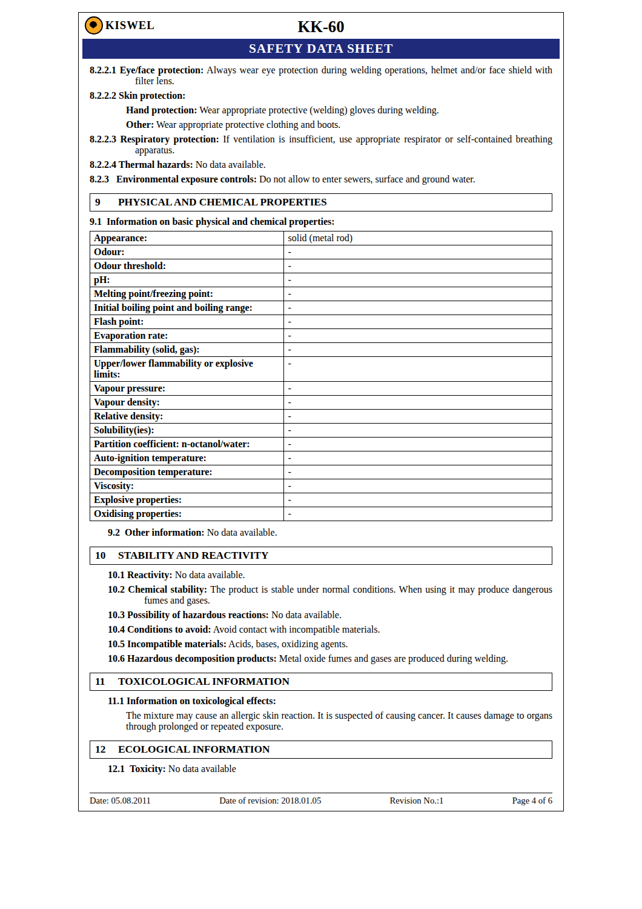KISWEL
KK-60
SAFETY DATA SHEET
8.2.2.1 Eye/face protection: Always wear eye protection during welding operations, helmet and/or face shield with filter lens.
8.2.2.2 Skin protection:
Hand protection: Wear appropriate protective (welding) gloves during welding.
Other: Wear appropriate protective clothing and boots.
8.2.2.3 Respiratory protection: If ventilation is insufficient, use appropriate respirator or self-contained breathing apparatus.
8.2.2.4 Thermal hazards: No data available.
8.2.3 Environmental exposure controls: Do not allow to enter sewers, surface and ground water.
9 PHYSICAL AND CHEMICAL PROPERTIES
9.1 Information on basic physical and chemical properties:
| Appearance: | solid (metal rod) |
| Odour: | - |
| Odour threshold: | - |
| pH: | - |
| Melting point/freezing point: | - |
| Initial boiling point and boiling range: | - |
| Flash point: | - |
| Evaporation rate: | - |
| Flammability (solid, gas): | - |
| Upper/lower flammability or explosive limits: | - |
| Vapour pressure: | - |
| Vapour density: | - |
| Relative density: | - |
| Solubility(ies): | - |
| Partition coefficient: n-octanol/water: | - |
| Auto-ignition temperature: | - |
| Decomposition temperature: | - |
| Viscosity: | - |
| Explosive properties: | - |
| Oxidising properties: | - |
9.2 Other information: No data available.
10 STABILITY AND REACTIVITY
10.1 Reactivity: No data available.
10.2 Chemical stability: The product is stable under normal conditions. When using it may produce dangerous fumes and gases.
10.3 Possibility of hazardous reactions: No data available.
10.4 Conditions to avoid: Avoid contact with incompatible materials.
10.5 Incompatible materials: Acids, bases, oxidizing agents.
10.6 Hazardous decomposition products: Metal oxide fumes and gases are produced during welding.
11 TOXICOLOGICAL INFORMATION
11.1 Information on toxicological effects:
The mixture may cause an allergic skin reaction. It is suspected of causing cancer. It causes damage to organs through prolonged or repeated exposure.
12 ECOLOGICAL INFORMATION
12.1 Toxicity: No data available
Date: 05.08.2011 Date of revision: 2018.01.05 Revision No.:1 Page 4 of 6